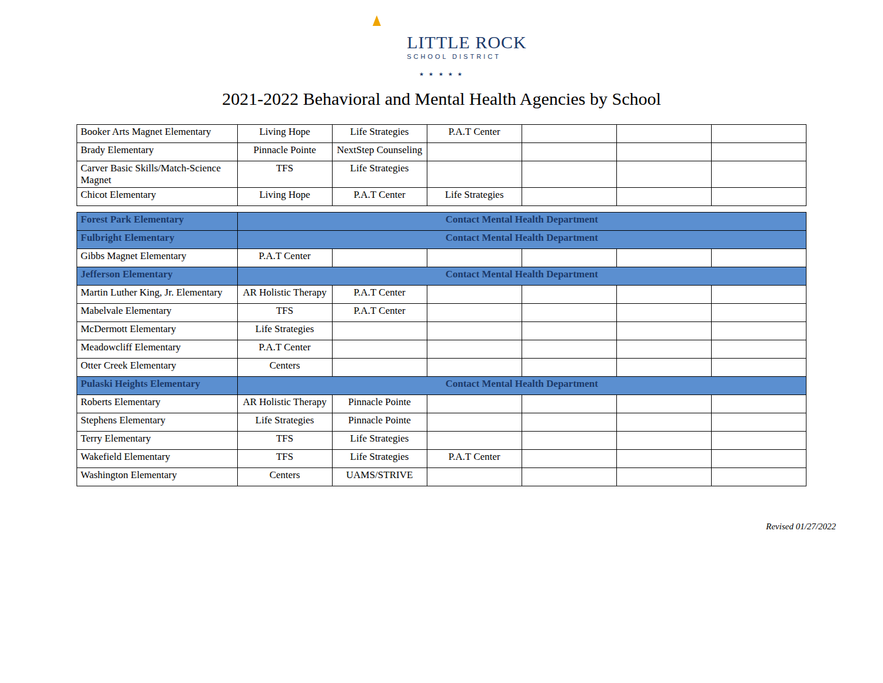LITTLE ROCK
SCHOOL DISTRICT
★ ★ ★ ★ ★
2021-2022 Behavioral and Mental Health Agencies by School
| Booker Arts Magnet Elementary | Living Hope | Life Strategies | P.A.T Center | | | |
| Brady Elementary | Pinnacle Pointe | NextStep Counseling | | | | |
| Carver Basic Skills/Match-Science Magnet | TFS | Life Strategies | | | | |
| Chicot Elementary | Living Hope | P.A.T Center | Life Strategies | | | |
| Forest Park Elementary | Contact Mental Health Department |
| Fulbright Elementary | Contact Mental Health Department |
| Gibbs Magnet Elementary | P.A.T Center | | | | | |
| Jefferson Elementary | Contact Mental Health Department |
| Martin Luther King, Jr. Elementary | AR Holistic Therapy | P.A.T Center | | | | |
| Mabelvale Elementary | TFS | P.A.T Center | | | | |
| McDermott Elementary | Life Strategies | | | | | |
| Meadowcliff Elementary | P.A.T Center | | | | | |
| Otter Creek Elementary | Centers | | | | | |
| Pulaski Heights Elementary | Contact Mental Health Department |
| Roberts Elementary | AR Holistic Therapy | Pinnacle Pointe | | | | |
| Stephens Elementary | Life Strategies | Pinnacle Pointe | | | | |
| Terry Elementary | TFS | Life Strategies | | | | |
| Wakefield Elementary | TFS | Life Strategies | P.A.T Center | | | |
| Washington Elementary | Centers | UAMS/STRIVE | | | | |
Revised 01/27/2022